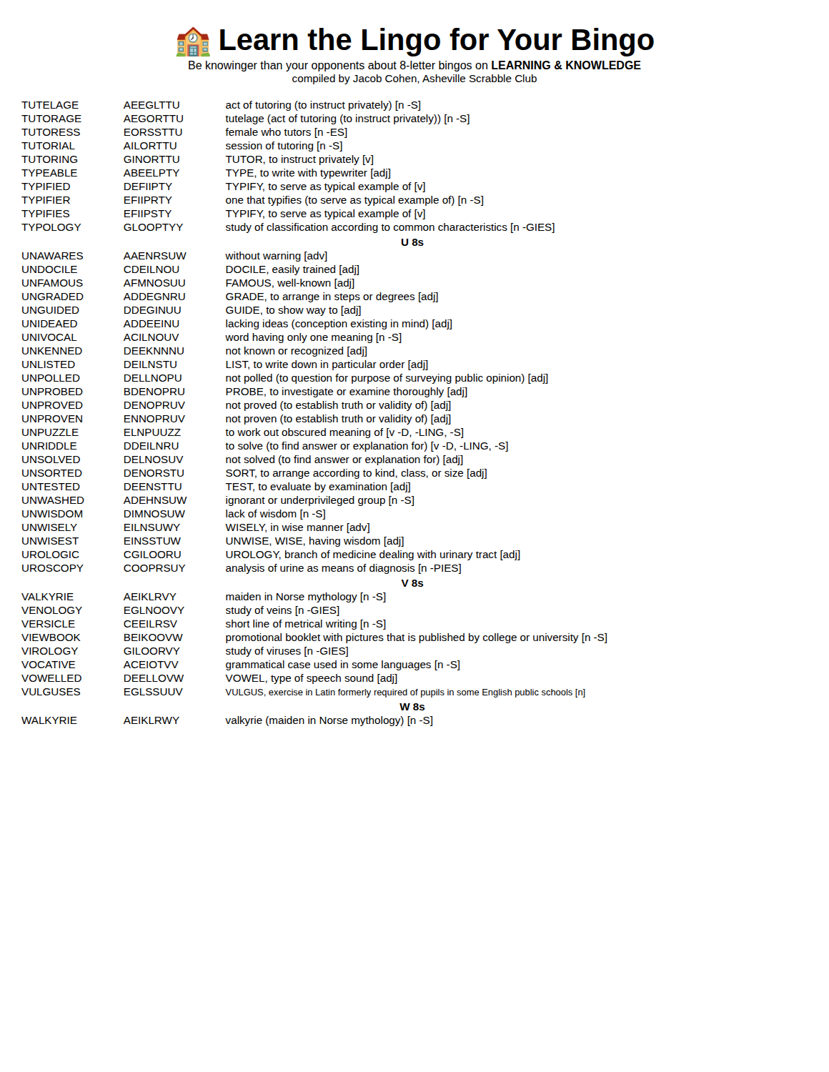🏫
Learn the Lingo for Your Bingo
Be knowinger than your opponents about 8-letter bingos on LEARNING & KNOWLEDGE
compiled by Jacob Cohen, Asheville Scrabble Club
| TUTELAGE | AEEGLTTU | act of tutoring (to instruct privately) [n -S] |
| TUTORAGE | AEGORTTU | tutelage (act of tutoring (to instruct privately)) [n -S] |
| TUTORESS | EORSSTTU | female who tutors [n -ES] |
| TUTORIAL | AILORTTU | session of tutoring [n -S] |
| TUTORING | GINORTTU | TUTOR, to instruct privately [v] |
| TYPEABLE | ABEELPTY | TYPE, to write with typewriter [adj] |
| TYPIFIED | DEFIIPTY | TYPIFY, to serve as typical example of [v] |
| TYPIFIER | EFIIPRTY | one that typifies (to serve as typical example of) [n -S] |
| TYPIFIES | EFIIPSTY | TYPIFY, to serve as typical example of [v] |
| TYPOLOGY | GLOOPTYY | study of classification according to common characteristics [n -GIES] |
| U 8s |
| UNAWARES | AAENRSUW | without warning [adv] |
| UNDOCILE | CDEILNOU | DOCILE, easily trained [adj] |
| UNFAMOUS | AFMNOSUU | FAMOUS, well-known [adj] |
| UNGRADED | ADDEGNRU | GRADE, to arrange in steps or degrees [adj] |
| UNGUIDED | DDEGINUU | GUIDE, to show way to [adj] |
| UNIDEAED | ADDEEINU | lacking ideas (conception existing in mind) [adj] |
| UNIVOCAL | ACILNOUV | word having only one meaning [n -S] |
| UNKENNED | DEEKNNNU | not known or recognized [adj] |
| UNLISTED | DEILNSTU | LIST, to write down in particular order [adj] |
| UNPOLLED | DELLNOPU | not polled (to question for purpose of surveying public opinion) [adj] |
| UNPROBED | BDENOPRU | PROBE, to investigate or examine thoroughly [adj] |
| UNPROVED | DENOPRUV | not proved (to establish truth or validity of) [adj] |
| UNPROVEN | ENNOPRUV | not proven (to establish truth or validity of) [adj] |
| UNPUZZLE | ELNPUUZZ | to work out obscured meaning of [v -D, -LING, -S] |
| UNRIDDLE | DDEILNRU | to solve (to find answer or explanation for) [v -D, -LING, -S] |
| UNSOLVED | DELNOSUV | not solved (to find answer or explanation for) [adj] |
| UNSORTED | DENORSTU | SORT, to arrange according to kind, class, or size [adj] |
| UNTESTED | DEENSTTU | TEST, to evaluate by examination [adj] |
| UNWASHED | ADEHNSUW | ignorant or underprivileged group [n -S] |
| UNWISDOM | DIMNOSUW | lack of wisdom [n -S] |
| UNWISELY | EILNSUWY | WISELY, in wise manner [adv] |
| UNWISEST | EINSSTUW | UNWISE, WISE, having wisdom [adj] |
| UROLOGIC | CGILOORU | UROLOGY, branch of medicine dealing with urinary tract [adj] |
| UROSCOPY | COOPRSUY | analysis of urine as means of diagnosis [n -PIES] |
| V 8s |
| VALKYRIE | AEIKLRVY | maiden in Norse mythology [n -S] |
| VENOLOGY | EGLNOOVY | study of veins [n -GIES] |
| VERSICLE | CEEILRSV | short line of metrical writing [n -S] |
| VIEWBOOK | BEIKOOVW | promotional booklet with pictures that is published by college or university [n -S] |
| VIROLOGY | GILOORVY | study of viruses [n -GIES] |
| VOCATIVE | ACEIOTVV | grammatical case used in some languages [n -S] |
| VOWELLED | DEELLOVW | VOWEL, type of speech sound [adj] |
| VULGUSES | EGLSSUUV | VULGUS, exercise in Latin formerly required of pupils in some English public schools [n] |
| W 8s |
| WALKYRIE | AEIKLRWY | valkyrie (maiden in Norse mythology) [n -S] |